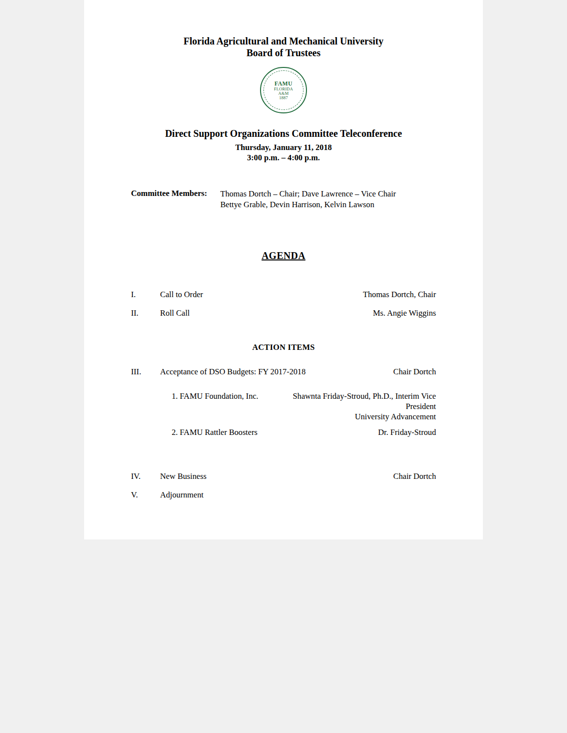Florida Agricultural and Mechanical University
Board of Trustees
FAMU FLORIDA
A&M
1887
Direct Support Organizations Committee Teleconference
Thursday, January 11, 2018
3:00 p.m. – 4:00 p.m.
| Committee Members: | Thomas Dortch – Chair; Dave Lawrence – Vice Chair Bettye Grable, Devin Harrison, Kelvin Lawson |
AGENDA
| I. | Call to Order | Thomas Dortch, Chair |
| II. | Roll Call | Ms. Angie Wiggins |
ACTION ITEMS
| III. | Acceptance of DSO Budgets: FY 2017-2018 | Chair Dortch |
| | FAMU Foundation, Inc. Shawnta Friday-Stroud, Ph.D., Interim Vice President University Advancement FAMU Rattler Boosters Dr. Friday-Stroud |
| IV. | New Business | Chair Dortch |
| V. | Adjournment | |